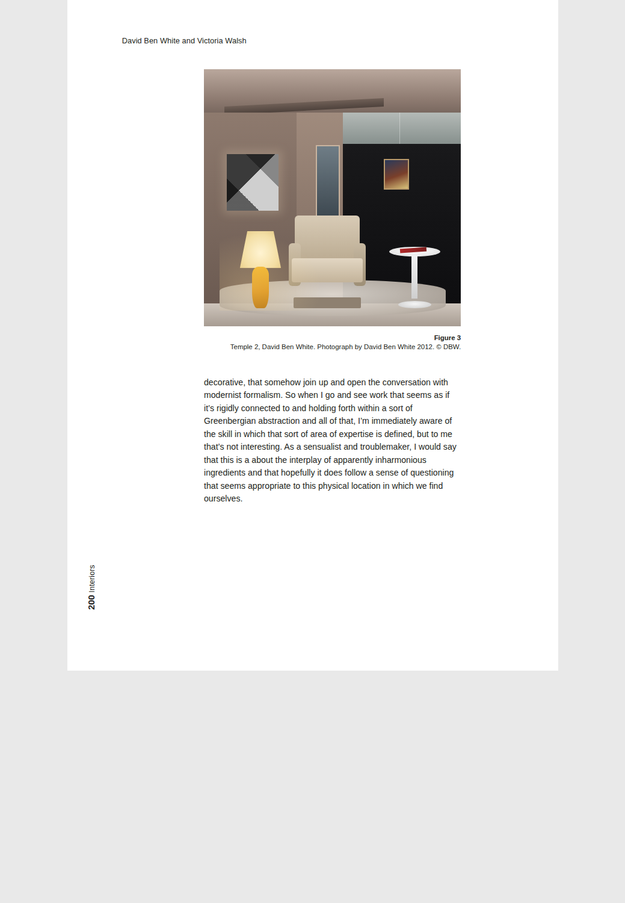David Ben White and Victoria Walsh
Figure 3 Temple 2, David Ben White. Photograph by David Ben White 2012. © DBW.
decorative, that somehow join up and open the conversation with modernist formalism. So when I go and see work that seems as if it’s rigidly connected to and holding forth within a sort of Greenbergian abstraction and all of that, I’m immediately aware of the skill in which that sort of area of expertise is defined, but to me that’s not interesting. As a sensualist and troublemaker, I would say that this is a about the interplay of apparently inharmonious ingredients and that hopefully it does follow a sense of questioning that seems appropriate to this physical location in which we find ourselves.
200 Interiors